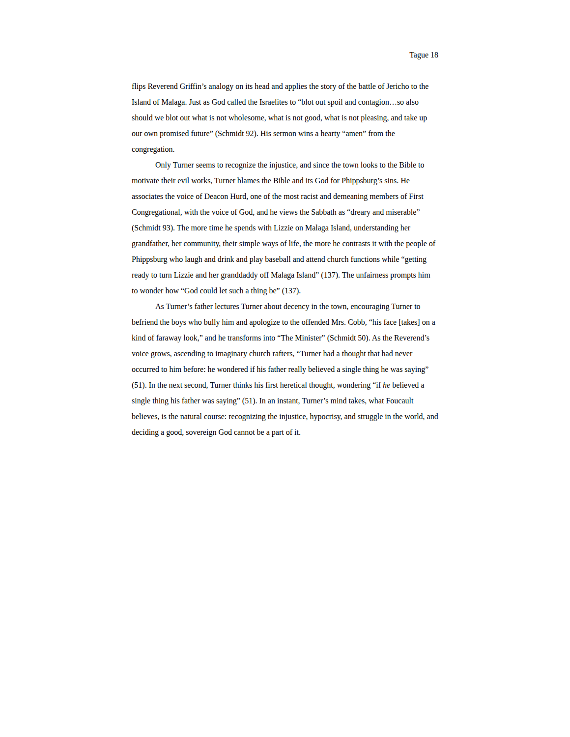Tague 18
flips Reverend Griffin’s analogy on its head and applies the story of the battle of Jericho to the Island of Malaga. Just as God called the Israelites to “blot out spoil and contagion…so also should we blot out what is not wholesome, what is not good, what is not pleasing, and take up our own promised future” (Schmidt 92). His sermon wins a hearty “amen” from the congregation.
Only Turner seems to recognize the injustice, and since the town looks to the Bible to motivate their evil works, Turner blames the Bible and its God for Phippsburg’s sins. He associates the voice of Deacon Hurd, one of the most racist and demeaning members of First Congregational, with the voice of God, and he views the Sabbath as “dreary and miserable” (Schmidt 93). The more time he spends with Lizzie on Malaga Island, understanding her grandfather, her community, their simple ways of life, the more he contrasts it with the people of Phippsburg who laugh and drink and play baseball and attend church functions while “getting ready to turn Lizzie and her granddaddy off Malaga Island” (137). The unfairness prompts him to wonder how “God could let such a thing be” (137).
As Turner’s father lectures Turner about decency in the town, encouraging Turner to befriend the boys who bully him and apologize to the offended Mrs. Cobb, “his face [takes] on a kind of faraway look,” and he transforms into “The Minister” (Schmidt 50). As the Reverend’s voice grows, ascending to imaginary church rafters, “Turner had a thought that had never occurred to him before: he wondered if his father really believed a single thing he was saying” (51). In the next second, Turner thinks his first heretical thought, wondering “if he believed a single thing his father was saying” (51). In an instant, Turner’s mind takes, what Foucault believes, is the natural course: recognizing the injustice, hypocrisy, and struggle in the world, and deciding a good, sovereign God cannot be a part of it.